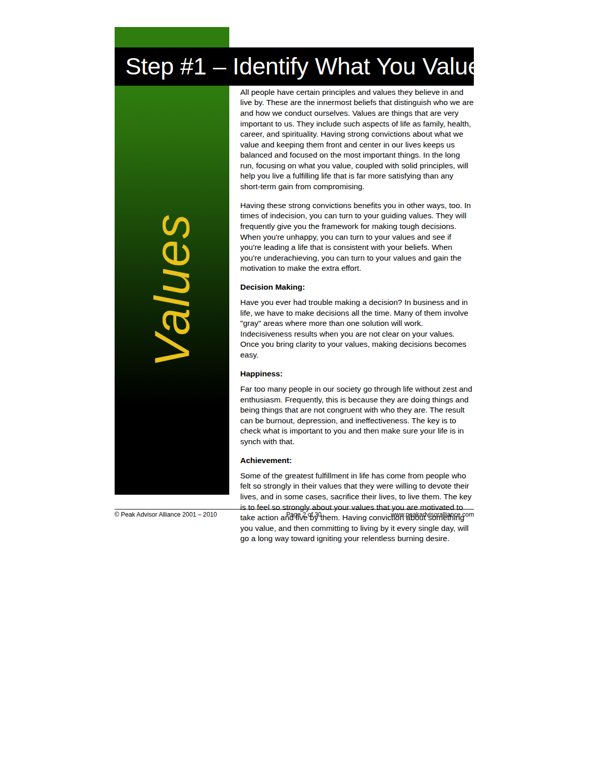Step #1 – Identify What You Value Most
Values
All people have certain principles and values they believe in and live by. These are the innermost beliefs that distinguish who we are and how we conduct ourselves. Values are things that are very important to us. They include such aspects of life as family, health, career, and spirituality. Having strong convictions about what we value and keeping them front and center in our lives keeps us balanced and focused on the most important things. In the long run, focusing on what you value, coupled with solid principles, will help you live a fulfilling life that is far more satisfying than any short-term gain from compromising.
Having these strong convictions benefits you in other ways, too. In times of indecision, you can turn to your guiding values. They will frequently give you the framework for making tough decisions. When you're unhappy, you can turn to your values and see if you're leading a life that is consistent with your beliefs. When you're underachieving, you can turn to your values and gain the motivation to make the extra effort.
Decision Making:
Have you ever had trouble making a decision? In business and in life, we have to make decisions all the time. Many of them involve "gray" areas where more than one solution will work. Indecisiveness results when you are not clear on your values. Once you bring clarity to your values, making decisions becomes easy.
Happiness:
Far too many people in our society go through life without zest and enthusiasm. Frequently, this is because they are doing things and being things that are not congruent with who they are. The result can be burnout, depression, and ineffectiveness. The key is to check what is important to you and then make sure your life is in synch with that.
Achievement:
Some of the greatest fulfillment in life has come from people who felt so strongly in their values that they were willing to devote their lives, and in some cases, sacrifice their lives, to live them. The key is to feel so strongly about your values that you are motivated to take action and live by them. Having conviction about something you value, and then committing to living by it every single day, will go a long way toward igniting your relentless burning desire.
© Peak Advisor Alliance 2001 – 2010
Page 2 of 30
www.peakadvisoralliance.com